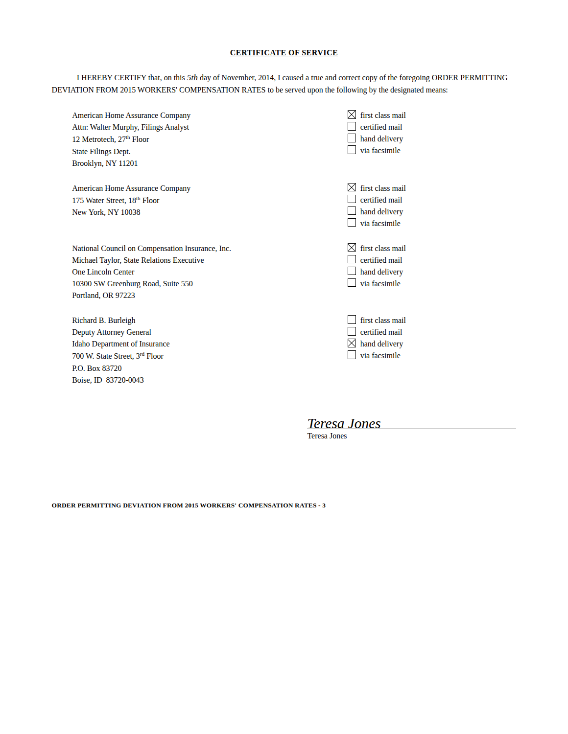CERTIFICATE OF SERVICE
I HEREBY CERTIFY that, on this 5th day of November, 2014, I caused a true and correct copy of the foregoing ORDER PERMITTING DEVIATION FROM 2015 WORKERS' COMPENSATION RATES to be served upon the following by the designated means:
| American Home Assurance Company Attn: Walter Murphy, Filings Analyst 12 Metrotech, 27 th Floor State Filings Dept. Brooklyn, NY 11201 | first class mail certified mail hand delivery via facsimile |
| American Home Assurance Company 175 Water Street, 18 th Floor New York, NY 10038 | first class mail certified mail hand delivery via facsimile |
| National Council on Compensation Insurance, Inc. Michael Taylor, State Relations Executive One Lincoln Center 10300 SW Greenburg Road, Suite 550 Portland, OR 97223 | first class mail certified mail hand delivery via facsimile |
| Richard B. Burleigh Deputy Attorney General Idaho Department of Insurance 700 W. State Street, 3 rd Floor P.O. Box 83720 Boise, ID 83720-0043 | first class mail certified mail hand delivery via facsimile |
Teresa Jones
Teresa Jones
ORDER PERMITTING DEVIATION FROM 2015 WORKERS' COMPENSATION RATES - 3